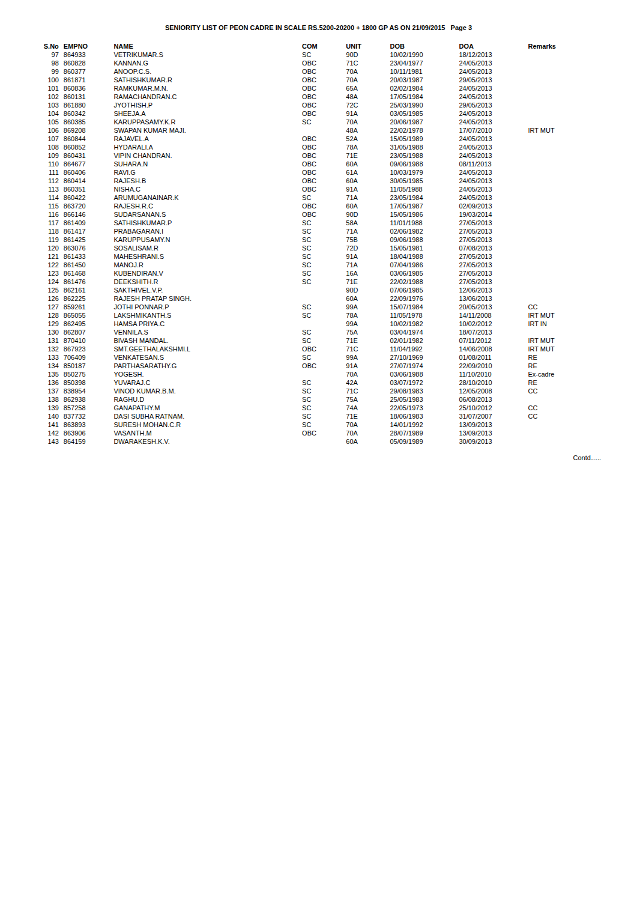SENIORITY LIST OF PEON CADRE IN SCALE RS.5200-20200 + 1800 GP AS ON 21/09/2015 Page 3
| S.No | EMPNO | NAME | COM | UNIT | DOB | DOA | Remarks |
| --- | --- | --- | --- | --- | --- | --- | --- |
| 97 | 864933 | VETRIKUMAR.S | SC | 90D | 10/02/1990 | 18/12/2013 | |
| 98 | 860828 | KANNAN.G | OBC | 71C | 23/04/1977 | 24/05/2013 | |
| 99 | 860377 | ANOOP.C.S. | OBC | 70A | 10/11/1981 | 24/05/2013 | |
| 100 | 861871 | SATHISHKUMAR.R | OBC | 70A | 20/03/1987 | 29/05/2013 | |
| 101 | 860836 | RAMKUMAR.M.N. | OBC | 65A | 02/02/1984 | 24/05/2013 | |
| 102 | 860131 | RAMACHANDRAN.C | OBC | 48A | 17/05/1984 | 24/05/2013 | |
| 103 | 861880 | JYOTHISH.P | OBC | 72C | 25/03/1990 | 29/05/2013 | |
| 104 | 860342 | SHEEJA.A | OBC | 91A | 03/05/1985 | 24/05/2013 | |
| 105 | 860385 | KARUPPASAMY.K.R | SC | 70A | 20/06/1987 | 24/05/2013 | |
| 106 | 869208 | SWAPAN KUMAR MAJI. | | 48A | 22/02/1978 | 17/07/2010 | IRT MUT |
| 107 | 860844 | RAJAVEL.A | OBC | 52A | 15/05/1989 | 24/05/2013 | |
| 108 | 860852 | HYDARALI.A | OBC | 78A | 31/05/1988 | 24/05/2013 | |
| 109 | 860431 | VIPIN CHANDRAN. | OBC | 71E | 23/05/1988 | 24/05/2013 | |
| 110 | 864677 | SUHARA.N | OBC | 60A | 09/06/1988 | 08/11/2013 | |
| 111 | 860406 | RAVI.G | OBC | 61A | 10/03/1979 | 24/05/2013 | |
| 112 | 860414 | RAJESH.B | OBC | 60A | 30/05/1985 | 24/05/2013 | |
| 113 | 860351 | NISHA.C | OBC | 91A | 11/05/1988 | 24/05/2013 | |
| 114 | 860422 | ARUMUGANAINAR.K | SC | 71A | 23/05/1984 | 24/05/2013 | |
| 115 | 863720 | RAJESH.R.C | OBC | 60A | 17/05/1987 | 02/09/2013 | |
| 116 | 866146 | SUDARSANAN.S | OBC | 90D | 15/05/1986 | 19/03/2014 | |
| 117 | 861409 | SATHISHKUMAR.P | SC | 58A | 11/01/1988 | 27/05/2013 | |
| 118 | 861417 | PRABAGARAN.I | SC | 71A | 02/06/1982 | 27/05/2013 | |
| 119 | 861425 | KARUPPUSAMY.N | SC | 75B | 09/06/1988 | 27/05/2013 | |
| 120 | 863076 | SOSALISAM.R | SC | 72D | 15/05/1981 | 07/08/2013 | |
| 121 | 861433 | MAHESHRANI.S | SC | 91A | 18/04/1988 | 27/05/2013 | |
| 122 | 861450 | MANOJ.R | SC | 71A | 07/04/1986 | 27/05/2013 | |
| 123 | 861468 | KUBENDIRAN.V | SC | 16A | 03/06/1985 | 27/05/2013 | |
| 124 | 861476 | DEEKSHITH.R | SC | 71E | 22/02/1988 | 27/05/2013 | |
| 125 | 862161 | SAKTHIVEL.V.P. | | 90D | 07/06/1985 | 12/06/2013 | |
| 126 | 862225 | RAJESH PRATAP SINGH. | | 60A | 22/09/1976 | 13/06/2013 | |
| 127 | 859261 | JOTHI PONNAR.P | SC | 99A | 15/07/1984 | 20/05/2013 | CC |
| 128 | 865055 | LAKSHMIKANTH.S | SC | 78A | 11/05/1978 | 14/11/2008 | IRT MUT |
| 129 | 862495 | HAMSA PRIYA.C | | 99A | 10/02/1982 | 10/02/2012 | IRT IN |
| 130 | 862807 | VENNILA.S | SC | 75A | 03/04/1974 | 18/07/2013 | |
| 131 | 870410 | BIVASH MANDAL. | SC | 71E | 02/01/1982 | 07/11/2012 | IRT MUT |
| 132 | 867923 | SMT.GEETHALAKSHMI.L | OBC | 71C | 11/04/1992 | 14/06/2008 | IRT MUT |
| 133 | 706409 | VENKATESAN.S | SC | 99A | 27/10/1969 | 01/08/2011 | RE |
| 134 | 850187 | PARTHASARATHY.G | OBC | 91A | 27/07/1974 | 22/09/2010 | RE |
| 135 | 850275 | YOGESH. | | 70A | 03/06/1988 | 11/10/2010 | Ex-cadre |
| 136 | 850398 | YUVARAJ.C | SC | 42A | 03/07/1972 | 28/10/2010 | RE |
| 137 | 838954 | VINOD KUMAR.B.M. | SC | 71C | 29/08/1983 | 12/05/2008 | CC |
| 138 | 862938 | RAGHU.D | SC | 75A | 25/05/1983 | 06/08/2013 | |
| 139 | 857258 | GANAPATHY.M | SC | 74A | 22/05/1973 | 25/10/2012 | CC |
| 140 | 837732 | DASI SUBHA RATNAM. | SC | 71E | 18/06/1983 | 31/07/2007 | CC |
| 141 | 863893 | SURESH MOHAN.C.R | SC | 70A | 14/01/1992 | 13/09/2013 | |
| 142 | 863906 | VASANTH.M | OBC | 70A | 28/07/1989 | 13/09/2013 | |
| 143 | 864159 | DWARAKESH.K.V. | | 60A | 05/09/1989 | 30/09/2013 | |
Contd…..